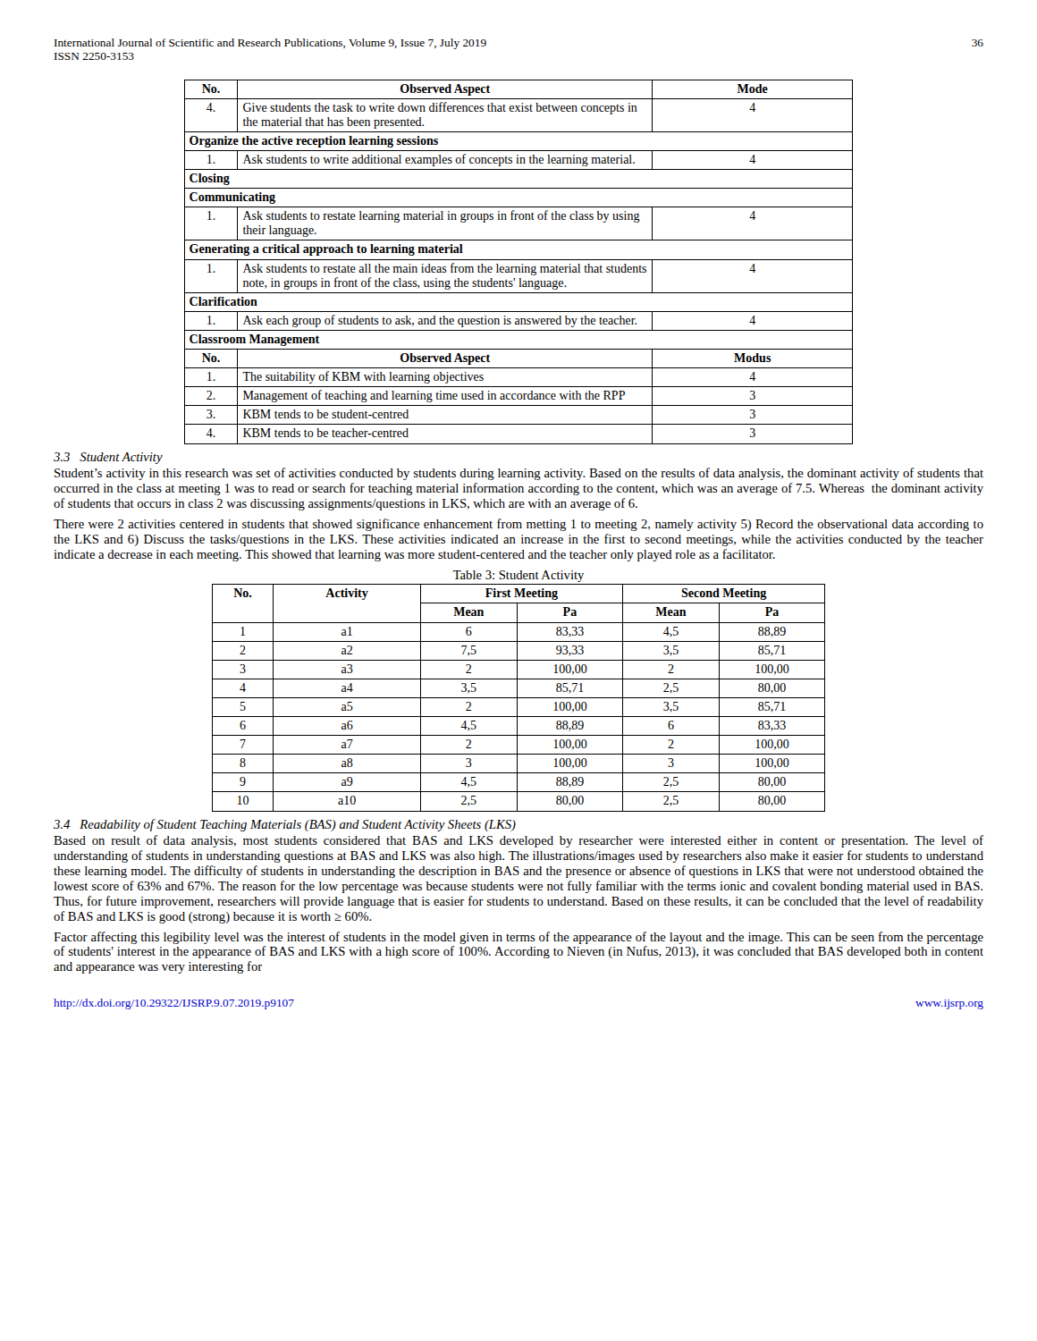International Journal of Scientific and Research Publications, Volume 9, Issue 7, July 2019
ISSN 2250-3153
36
| No. | Observed Aspect | Mode |
| --- | --- | --- |
| 4. | Give students the task to write down differences that exist between concepts in the material that has been presented. | 4 |
| Organize the active reception learning sessions |
| 1. | Ask students to write additional examples of concepts in the learning material. | 4 |
| Closing |
| Communicating |
| 1. | Ask students to restate learning material in groups in front of the class by using their language. | 4 |
| Generating a critical approach to learning material |
| 1. | Ask students to restate all the main ideas from the learning material that students note, in groups in front of the class, using the students' language. | 4 |
| Clarification |
| 1. | Ask each group of students to ask, and the question is answered by the teacher. | 4 |
| Classroom Management |
| No. | Observed Aspect | Modus |
| 1. | The suitability of KBM with learning objectives | 4 |
| 2. | Management of teaching and learning time used in accordance with the RPP | 3 |
| 3. | KBM tends to be student-centred | 3 |
| 4. | KBM tends to be teacher-centred | 3 |
3.3 Student Activity
Student’s activity in this research was set of activities conducted by students during learning activity. Based on the results of data analysis, the dominant activity of students that occurred in the class at meeting 1 was to read or search for teaching material information according to the content, which was an average of 7.5. Whereas the dominant activity of students that occurs in class 2 was discussing assignments/questions in LKS, which are with an average of 6.
There were 2 activities centered in students that showed significance enhancement from metting 1 to meeting 2, namely activity 5) Record the observational data according to the LKS and 6) Discuss the tasks/questions in the LKS. These activities indicated an increase in the first to second meetings, while the activities conducted by the teacher indicate a decrease in each meeting. This showed that learning was more student-centered and the teacher only played role as a facilitator.
Table 3: Student Activity
| No. | Activity | First Meeting | Second Meeting |
| --- | --- | --- | --- |
| Mean | Pa | Mean | Pa |
| 1 | a1 | 6 | 83,33 | 4,5 | 88,89 |
| 2 | a2 | 7,5 | 93,33 | 3,5 | 85,71 |
| 3 | a3 | 2 | 100,00 | 2 | 100,00 |
| 4 | a4 | 3,5 | 85,71 | 2,5 | 80,00 |
| 5 | a5 | 2 | 100,00 | 3,5 | 85,71 |
| 6 | a6 | 4,5 | 88,89 | 6 | 83,33 |
| 7 | a7 | 2 | 100,00 | 2 | 100,00 |
| 8 | a8 | 3 | 100,00 | 3 | 100,00 |
| 9 | a9 | 4,5 | 88,89 | 2,5 | 80,00 |
| 10 | a10 | 2,5 | 80,00 | 2,5 | 80,00 |
3.4 Readability of Student Teaching Materials (BAS) and Student Activity Sheets (LKS)
Based on result of data analysis, most students considered that BAS and LKS developed by researcher were interested either in content or presentation. The level of understanding of students in understanding questions at BAS and LKS was also high. The illustrations/images used by researchers also make it easier for students to understand these learning model. The difficulty of students in understanding the description in BAS and the presence or absence of questions in LKS that were not understood obtained the lowest score of 63% and 67%. The reason for the low percentage was because students were not fully familiar with the terms ionic and covalent bonding material used in BAS. Thus, for future improvement, researchers will provide language that is easier for students to understand. Based on these results, it can be concluded that the level of readability of BAS and LKS is good (strong) because it is worth ≥ 60%.
Factor affecting this legibility level was the interest of students in the model given in terms of the appearance of the layout and the image. This can be seen from the percentage of students' interest in the appearance of BAS and LKS with a high score of 100%. According to Nieven (in Nufus, 2013), it was concluded that BAS developed both in content and appearance was very interesting for
http://dx.doi.org/10.29322/IJSRP.9.07.2019.p9107
www.ijsrp.org